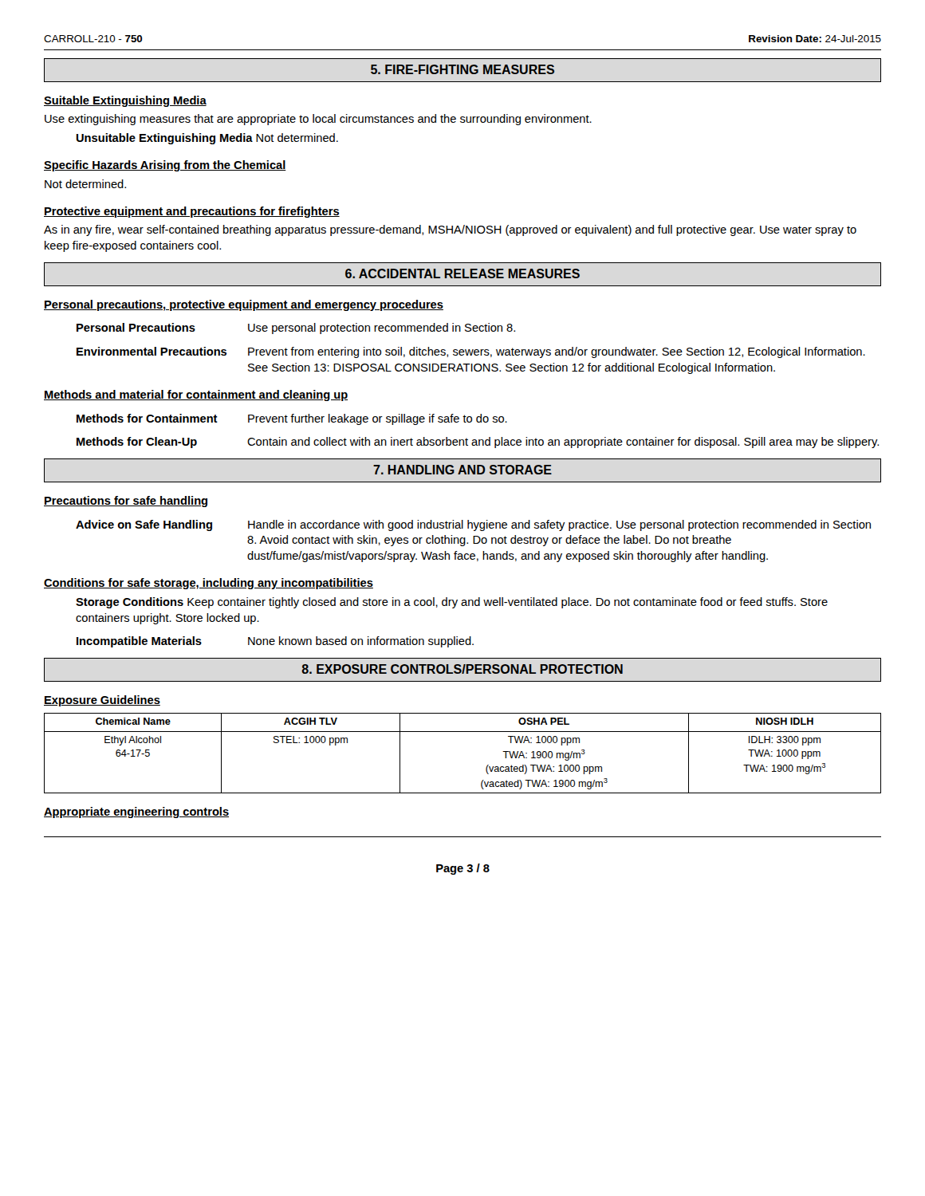CARROLL-210 - 750
Revision Date: 24-Jul-2015
5. FIRE-FIGHTING MEASURES
Suitable Extinguishing Media
Use extinguishing measures that are appropriate to local circumstances and the surrounding environment.
Unsuitable Extinguishing Media Not determined.
Specific Hazards Arising from the Chemical
Not determined.
Protective equipment and precautions for firefighters
As in any fire, wear self-contained breathing apparatus pressure-demand, MSHA/NIOSH (approved or equivalent) and full protective gear. Use water spray to keep fire-exposed containers cool.
6. ACCIDENTAL RELEASE MEASURES
Personal precautions, protective equipment and emergency procedures
Personal Precautions
Use personal protection recommended in Section 8.
Environmental Precautions
Prevent from entering into soil, ditches, sewers, waterways and/or groundwater. See Section 12, Ecological Information. See Section 13: DISPOSAL CONSIDERATIONS. See Section 12 for additional Ecological Information.
Methods and material for containment and cleaning up
Methods for Containment
Prevent further leakage or spillage if safe to do so.
Methods for Clean-Up
Contain and collect with an inert absorbent and place into an appropriate container for disposal. Spill area may be slippery.
7. HANDLING AND STORAGE
Precautions for safe handling
Advice on Safe Handling
Handle in accordance with good industrial hygiene and safety practice. Use personal protection recommended in Section 8. Avoid contact with skin, eyes or clothing. Do not destroy or deface the label. Do not breathe dust/fume/gas/mist/vapors/spray. Wash face, hands, and any exposed skin thoroughly after handling.
Conditions for safe storage, including any incompatibilities
Storage Conditions Keep container tightly closed and store in a cool, dry and well-ventilated place. Do not contaminate food or feed stuffs. Store containers upright. Store locked up.
Incompatible Materials
None known based on information supplied.
8. EXPOSURE CONTROLS/PERSONAL PROTECTION
Exposure Guidelines
| Chemical Name | ACGIH TLV | OSHA PEL | NIOSH IDLH |
| --- | --- | --- | --- |
| Ethyl Alcohol 64-17-5 | STEL: 1000 ppm | TWA: 1000 ppm TWA: 1900 mg/m 3 (vacated) TWA: 1000 ppm (vacated) TWA: 1900 mg/m 3 | IDLH: 3300 ppm TWA: 1000 ppm TWA: 1900 mg/m 3 |
Appropriate engineering controls
Page 3 / 8